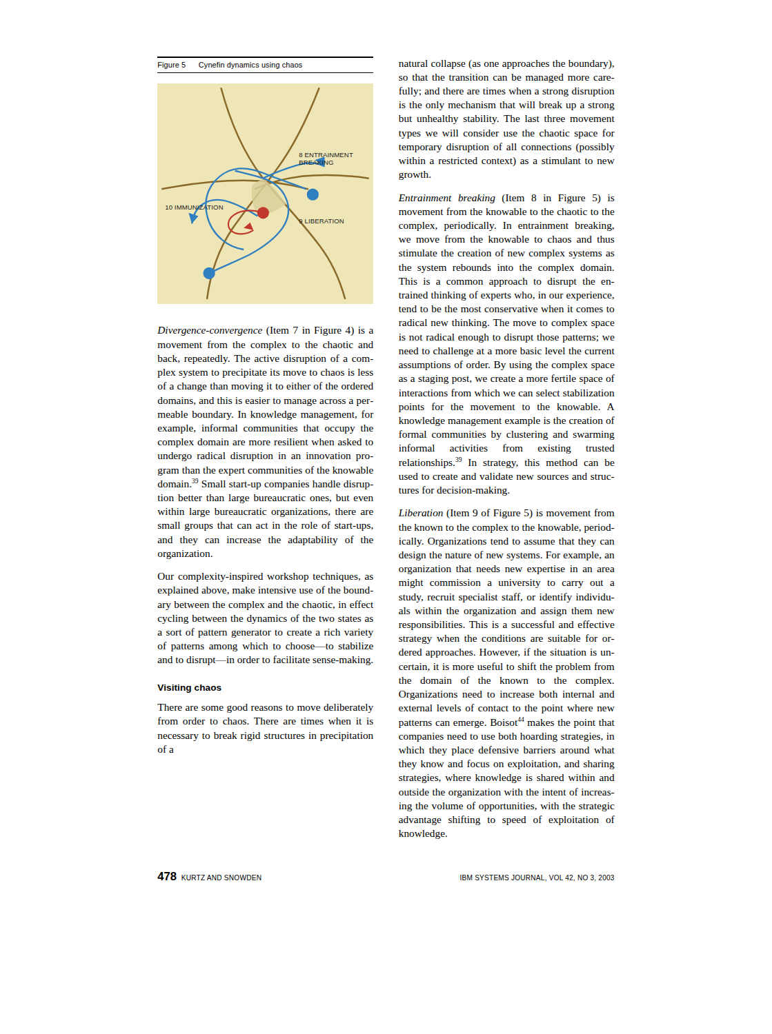Figure 5 Cynefin dynamics using chaos
8 ENTRAINMENT
BREAKING
9 LIBERATION
10 IMMUNIZATION
Divergence-convergence (Item 7 in Figure 4) is a movement from the complex to the chaotic and back, repeatedly. The active disruption of a complex system to precipitate its move to chaos is less of a change than moving it to either of the ordered domains, and this is easier to manage across a permeable boundary. In knowledge management, for example, informal communities that occupy the complex domain are more resilient when asked to undergo radical disruption in an innovation program than the expert communities of the knowable domain.39 Small start-up companies handle disruption better than large bureaucratic ones, but even within large bureaucratic organizations, there are small groups that can act in the role of start-ups, and they can increase the adaptability of the organization.
Our complexity-inspired workshop techniques, as explained above, make intensive use of the boundary between the complex and the chaotic, in effect cycling between the dynamics of the two states as a sort of pattern generator to create a rich variety of patterns among which to choose—to stabilize and to disrupt—in order to facilitate sense-making.
Visiting chaos
There are some good reasons to move deliberately from order to chaos. There are times when it is necessary to break rigid structures in precipitation of a
natural collapse (as one approaches the boundary), so that the transition can be managed more carefully; and there are times when a strong disruption is the only mechanism that will break up a strong but unhealthy stability. The last three movement types we will consider use the chaotic space for temporary disruption of all connections (possibly within a restricted context) as a stimulant to new growth.
Entrainment breaking (Item 8 in Figure 5) is movement from the knowable to the chaotic to the complex, periodically. In entrainment breaking, we move from the knowable to chaos and thus stimulate the creation of new complex systems as the system rebounds into the complex domain. This is a common approach to disrupt the entrained thinking of experts who, in our experience, tend to be the most conservative when it comes to radical new thinking. The move to complex space is not radical enough to disrupt those patterns; we need to challenge at a more basic level the current assumptions of order. By using the complex space as a staging post, we create a more fertile space of interactions from which we can select stabilization points for the movement to the knowable. A knowledge management example is the creation of formal communities by clustering and swarming informal activities from existing trusted relationships.39 In strategy, this method can be used to create and validate new sources and structures for decision-making.
Liberation (Item 9 of Figure 5) is movement from the known to the complex to the knowable, periodically. Organizations tend to assume that they can design the nature of new systems. For example, an organization that needs new expertise in an area might commission a university to carry out a study, recruit specialist staff, or identify individuals within the organization and assign them new responsibilities. This is a successful and effective strategy when the conditions are suitable for ordered approaches. However, if the situation is uncertain, it is more useful to shift the problem from the domain of the known to the complex. Organizations need to increase both internal and external levels of contact to the point where new patterns can emerge. Boisot44 makes the point that companies need to use both hoarding strategies, in which they place defensive barriers around what they know and focus on exploitation, and sharing strategies, where knowledge is shared within and outside the organization with the intent of increasing the volume of opportunities, with the strategic advantage shifting to speed of exploitation of knowledge.
478 Kurtz and Snowden
IBM Systems Journal, Vol 42, No 3, 2003